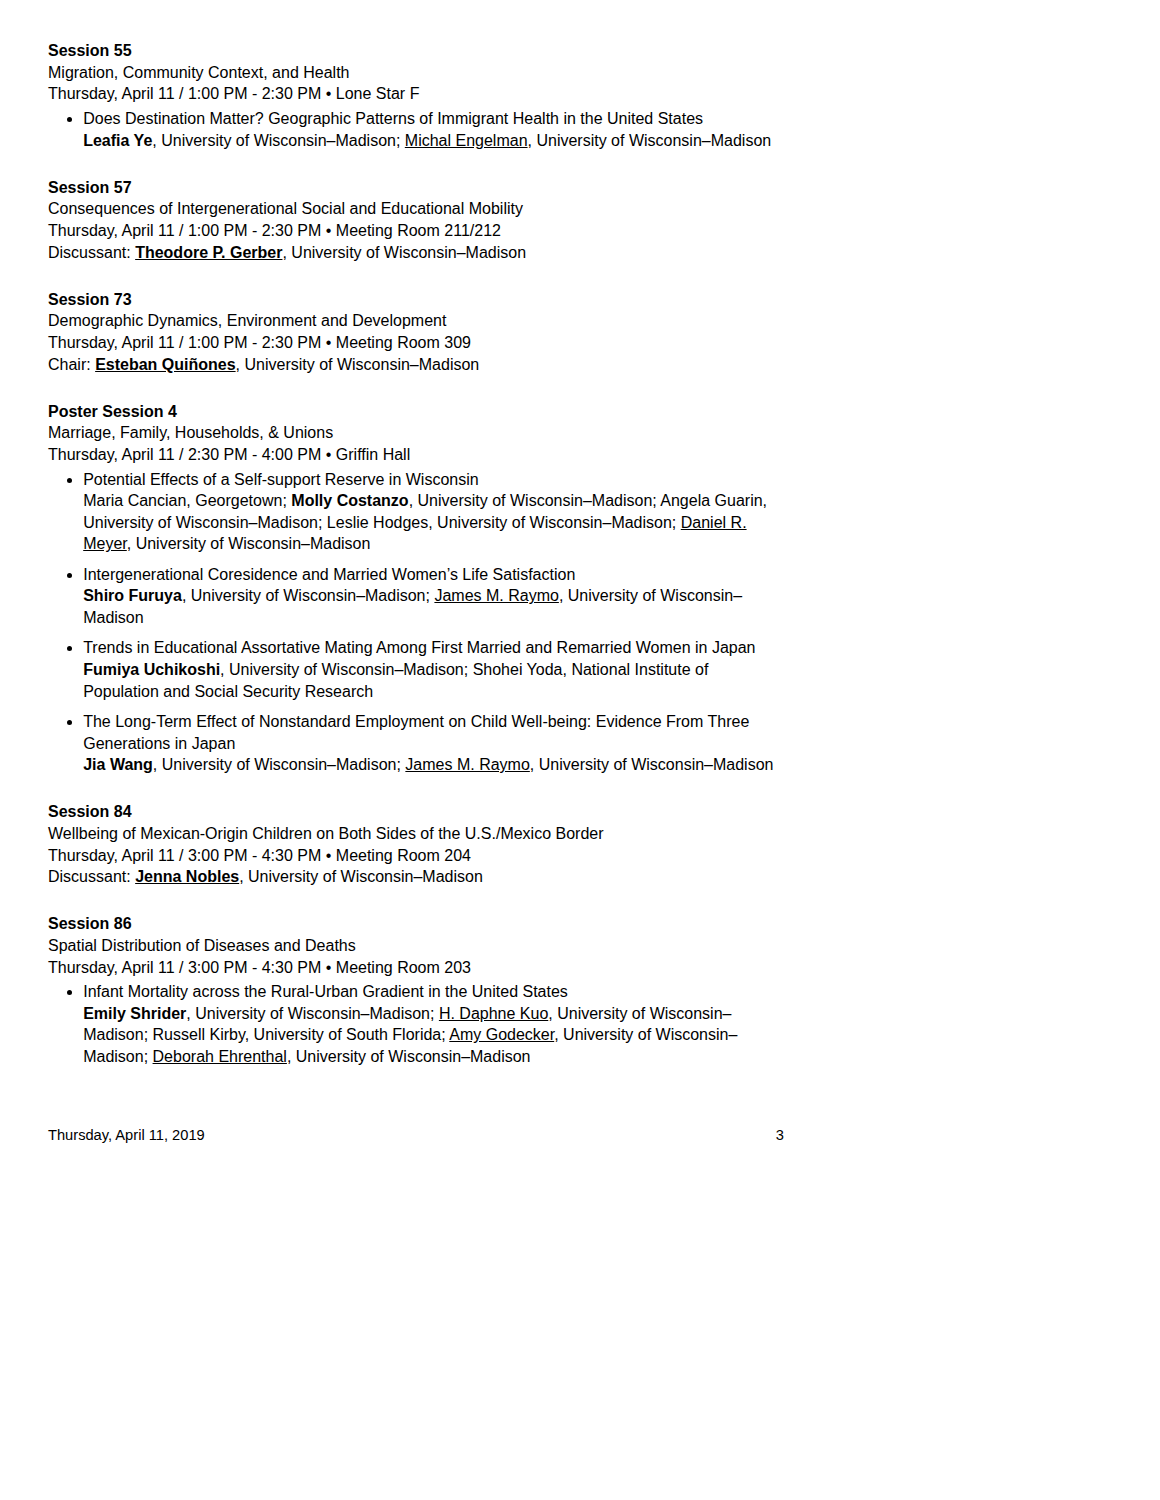Session 55
Migration, Community Context, and Health
Thursday, April 11 / 1:00 PM - 2:30 PM • Lone Star F
Does Destination Matter? Geographic Patterns of Immigrant Health in the United States Leafia Ye, University of Wisconsin–Madison; Michal Engelman, University of Wisconsin–Madison
Session 57
Consequences of Intergenerational Social and Educational Mobility
Thursday, April 11 / 1:00 PM - 2:30 PM • Meeting Room 211/212
Discussant: Theodore P. Gerber, University of Wisconsin–Madison
Session 73
Demographic Dynamics, Environment and Development
Thursday, April 11 / 1:00 PM - 2:30 PM • Meeting Room 309
Chair: Esteban Quiñones, University of Wisconsin–Madison
Poster Session 4
Marriage, Family, Households, & Unions
Thursday, April 11 / 2:30 PM - 4:00 PM • Griffin Hall
Potential Effects of a Self-support Reserve in Wisconsin Maria Cancian, Georgetown; Molly Costanzo, University of Wisconsin–Madison; Angela Guarin, University of Wisconsin–Madison; Leslie Hodges, University of Wisconsin–Madison; Daniel R. Meyer, University of Wisconsin–Madison
Intergenerational Coresidence and Married Women’s Life Satisfaction Shiro Furuya, University of Wisconsin–Madison; James M. Raymo, University of Wisconsin–Madison
Trends in Educational Assortative Mating Among First Married and Remarried Women in Japan Fumiya Uchikoshi, University of Wisconsin–Madison; Shohei Yoda, National Institute of Population and Social Security Research
The Long-Term Effect of Nonstandard Employment on Child Well-being: Evidence From Three Generations in Japan Jia Wang, University of Wisconsin–Madison; James M. Raymo, University of Wisconsin–Madison
Session 84
Wellbeing of Mexican-Origin Children on Both Sides of the U.S./Mexico Border
Thursday, April 11 / 3:00 PM - 4:30 PM • Meeting Room 204
Discussant: Jenna Nobles, University of Wisconsin–Madison
Session 86
Spatial Distribution of Diseases and Deaths
Thursday, April 11 / 3:00 PM - 4:30 PM • Meeting Room 203
Infant Mortality across the Rural-Urban Gradient in the United States Emily Shrider, University of Wisconsin–Madison; H. Daphne Kuo, University of Wisconsin–Madison; Russell Kirby, University of South Florida; Amy Godecker, University of Wisconsin–Madison; Deborah Ehrenthal, University of Wisconsin–Madison
Thursday, April 11, 2019 3